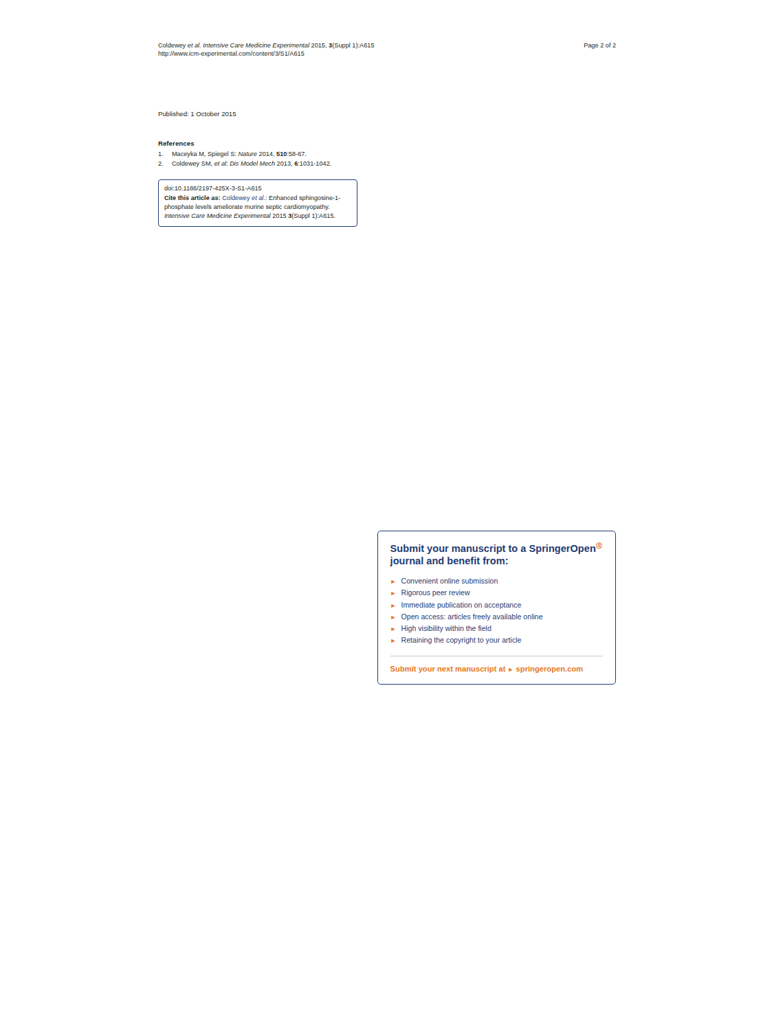Coldewey et al. Intensive Care Medicine Experimental 2015, 3(Suppl 1):A615
http://www.icm-experimental.com/content/3/S1/A615
Page 2 of 2
Published: 1 October 2015
References
1. Maceyka M, Spiegel S: Nature 2014, 510:58-67.
2. Coldewey SM, et al: Dis Model Mech 2013, 6:1031-1042.
doi:10.1186/2197-425X-3-S1-A615
Cite this article as: Coldewey et al.: Enhanced sphingosine-1-phosphate levels ameliorate murine septic cardiomyopathy. Intensive Care Medicine Experimental 2015 3(Suppl 1):A615.
Submit your manuscript to a SpringerOpenⓇ
journal and benefit from:
►Convenient online submission
►Rigorous peer review
►Immediate publication on acceptance
►Open access: articles freely available online
►High visibility within the field
►Retaining the copyright to your article
Submit your next manuscript at ► springeropen.com